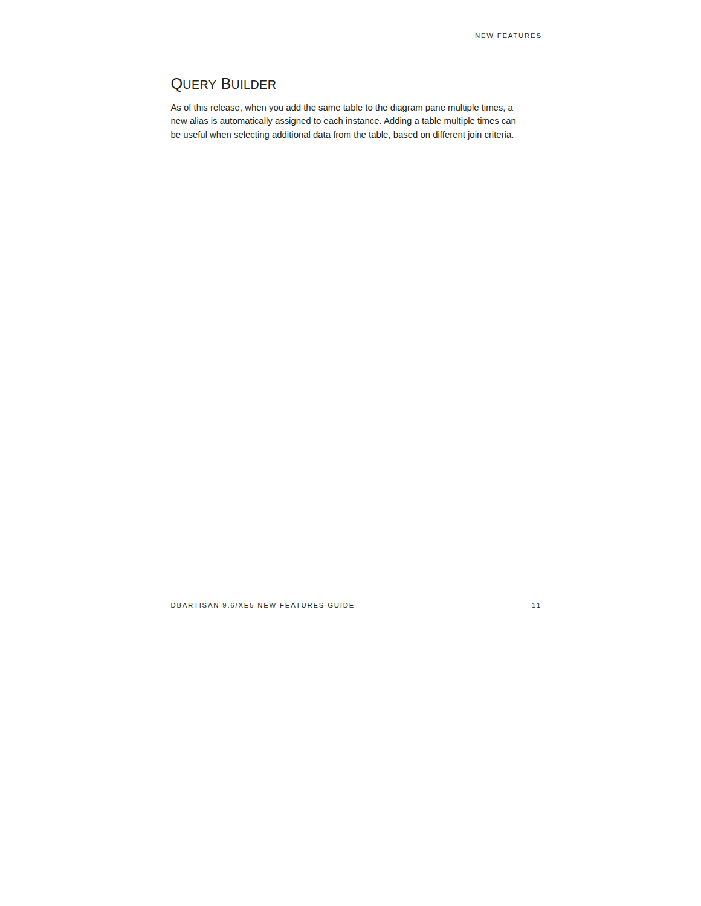New Features
QUERY BUILDER
As of this release, when you add the same table to the diagram pane multiple times, a new alias is automatically assigned to each instance. Adding a table multiple times can be useful when selecting additional data from the table, based on different join criteria.
DBArtisan 9.6/XE5 New Features Guide 11